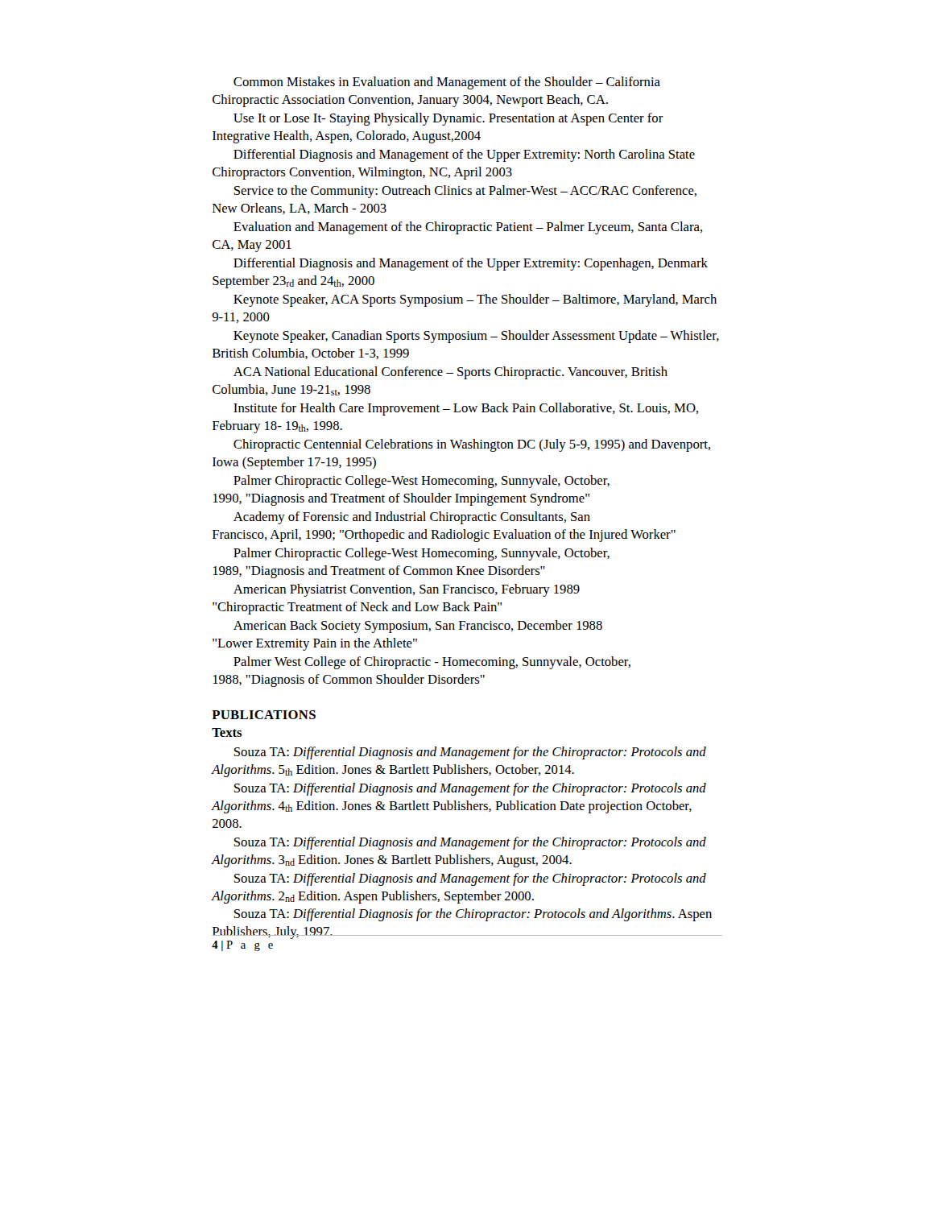Common Mistakes in Evaluation and Management of the Shoulder – California Chiropractic Association Convention, January 3004, Newport Beach, CA.
Use It or Lose It- Staying Physically Dynamic. Presentation at Aspen Center for Integrative Health, Aspen, Colorado, August,2004
Differential Diagnosis and Management of the Upper Extremity: North Carolina State Chiropractors Convention, Wilmington, NC, April 2003
Service to the Community: Outreach Clinics at Palmer-West – ACC/RAC Conference, New Orleans, LA, March - 2003
Evaluation and Management of the Chiropractic Patient – Palmer Lyceum, Santa Clara, CA, May 2001
Differential Diagnosis and Management of the Upper Extremity: Copenhagen, Denmark September 23rd and 24th, 2000
Keynote Speaker, ACA Sports Symposium – The Shoulder – Baltimore, Maryland, March 9-11, 2000
Keynote Speaker, Canadian Sports Symposium – Shoulder Assessment Update – Whistler, British Columbia, October 1-3, 1999
ACA National Educational Conference – Sports Chiropractic. Vancouver, British Columbia, June 19-21st, 1998
Institute for Health Care Improvement – Low Back Pain Collaborative, St. Louis, MO, February 18- 19th, 1998.
Chiropractic Centennial Celebrations in Washington DC (July 5-9, 1995) and Davenport, Iowa (September 17-19, 1995)
Palmer Chiropractic College-West Homecoming, Sunnyvale, October,
1990, "Diagnosis and Treatment of Shoulder Impingement Syndrome"
Academy of Forensic and Industrial Chiropractic Consultants, San
Francisco, April, 1990; "Orthopedic and Radiologic Evaluation of the Injured Worker"
Palmer Chiropractic College-West Homecoming, Sunnyvale, October,
1989, "Diagnosis and Treatment of Common Knee Disorders"
American Physiatrist Convention, San Francisco, February 1989
"Chiropractic Treatment of Neck and Low Back Pain"
American Back Society Symposium, San Francisco, December 1988
"Lower Extremity Pain in the Athlete"
Palmer West College of Chiropractic - Homecoming, Sunnyvale, October,
1988, "Diagnosis of Common Shoulder Disorders"
PUBLICATIONS
Texts
Souza TA: Differential Diagnosis and Management for the Chiropractor: Protocols and Algorithms. 5th Edition. Jones & Bartlett Publishers, October, 2014.
Souza TA: Differential Diagnosis and Management for the Chiropractor: Protocols and Algorithms. 4th Edition. Jones & Bartlett Publishers, Publication Date projection October, 2008.
Souza TA: Differential Diagnosis and Management for the Chiropractor: Protocols and Algorithms. 3nd Edition. Jones & Bartlett Publishers, August, 2004.
Souza TA: Differential Diagnosis and Management for the Chiropractor: Protocols and Algorithms. 2nd Edition. Aspen Publishers, September 2000.
Souza TA: Differential Diagnosis for the Chiropractor: Protocols and Algorithms. Aspen Publishers, July, 1997.
4|P a g e